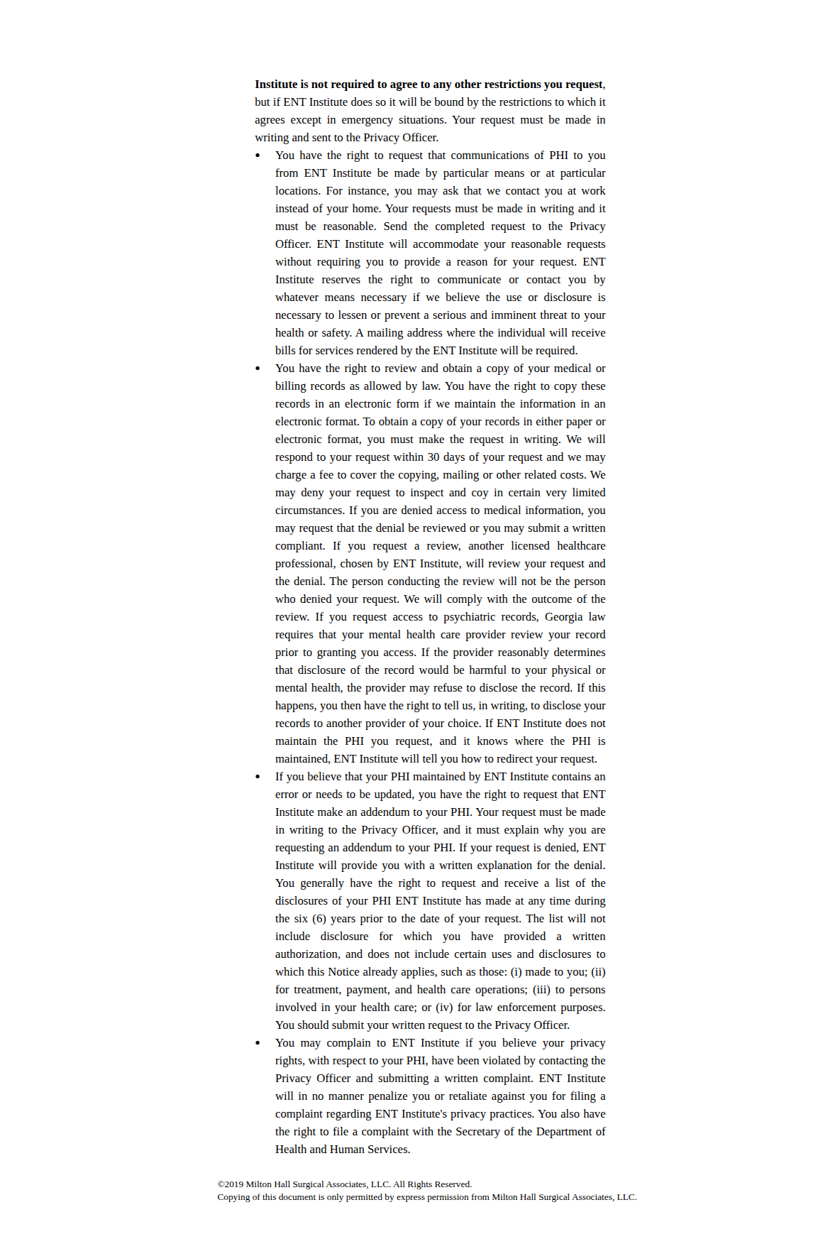Institute is not required to agree to any other restrictions you request, but if ENT Institute does so it will be bound by the restrictions to which it agrees except in emergency situations. Your request must be made in writing and sent to the Privacy Officer.
You have the right to request that communications of PHI to you from ENT Institute be made by particular means or at particular locations. For instance, you may ask that we contact you at work instead of your home. Your requests must be made in writing and it must be reasonable. Send the completed request to the Privacy Officer. ENT Institute will accommodate your reasonable requests without requiring you to provide a reason for your request. ENT Institute reserves the right to communicate or contact you by whatever means necessary if we believe the use or disclosure is necessary to lessen or prevent a serious and imminent threat to your health or safety. A mailing address where the individual will receive bills for services rendered by the ENT Institute will be required.
You have the right to review and obtain a copy of your medical or billing records as allowed by law. You have the right to copy these records in an electronic form if we maintain the information in an electronic format. To obtain a copy of your records in either paper or electronic format, you must make the request in writing. We will respond to your request within 30 days of your request and we may charge a fee to cover the copying, mailing or other related costs. We may deny your request to inspect and coy in certain very limited circumstances. If you are denied access to medical information, you may request that the denial be reviewed or you may submit a written compliant. If you request a review, another licensed healthcare professional, chosen by ENT Institute, will review your request and the denial. The person conducting the review will not be the person who denied your request. We will comply with the outcome of the review. If you request access to psychiatric records, Georgia law requires that your mental health care provider review your record prior to granting you access. If the provider reasonably determines that disclosure of the record would be harmful to your physical or mental health, the provider may refuse to disclose the record. If this happens, you then have the right to tell us, in writing, to disclose your records to another provider of your choice. If ENT Institute does not maintain the PHI you request, and it knows where the PHI is maintained, ENT Institute will tell you how to redirect your request.
If you believe that your PHI maintained by ENT Institute contains an error or needs to be updated, you have the right to request that ENT Institute make an addendum to your PHI. Your request must be made in writing to the Privacy Officer, and it must explain why you are requesting an addendum to your PHI. If your request is denied, ENT Institute will provide you with a written explanation for the denial. You generally have the right to request and receive a list of the disclosures of your PHI ENT Institute has made at any time during the six (6) years prior to the date of your request. The list will not include disclosure for which you have provided a written authorization, and does not include certain uses and disclosures to which this Notice already applies, such as those: (i) made to you; (ii) for treatment, payment, and health care operations; (iii) to persons involved in your health care; or (iv) for law enforcement purposes. You should submit your written request to the Privacy Officer.
You may complain to ENT Institute if you believe your privacy rights, with respect to your PHI, have been violated by contacting the Privacy Officer and submitting a written complaint. ENT Institute will in no manner penalize you or retaliate against you for filing a complaint regarding ENT Institute's privacy practices. You also have the right to file a complaint with the Secretary of the Department of Health and Human Services.
©2019 Milton Hall Surgical Associates, LLC. All Rights Reserved.
Copying of this document is only permitted by express permission from Milton Hall Surgical Associates, LLC.